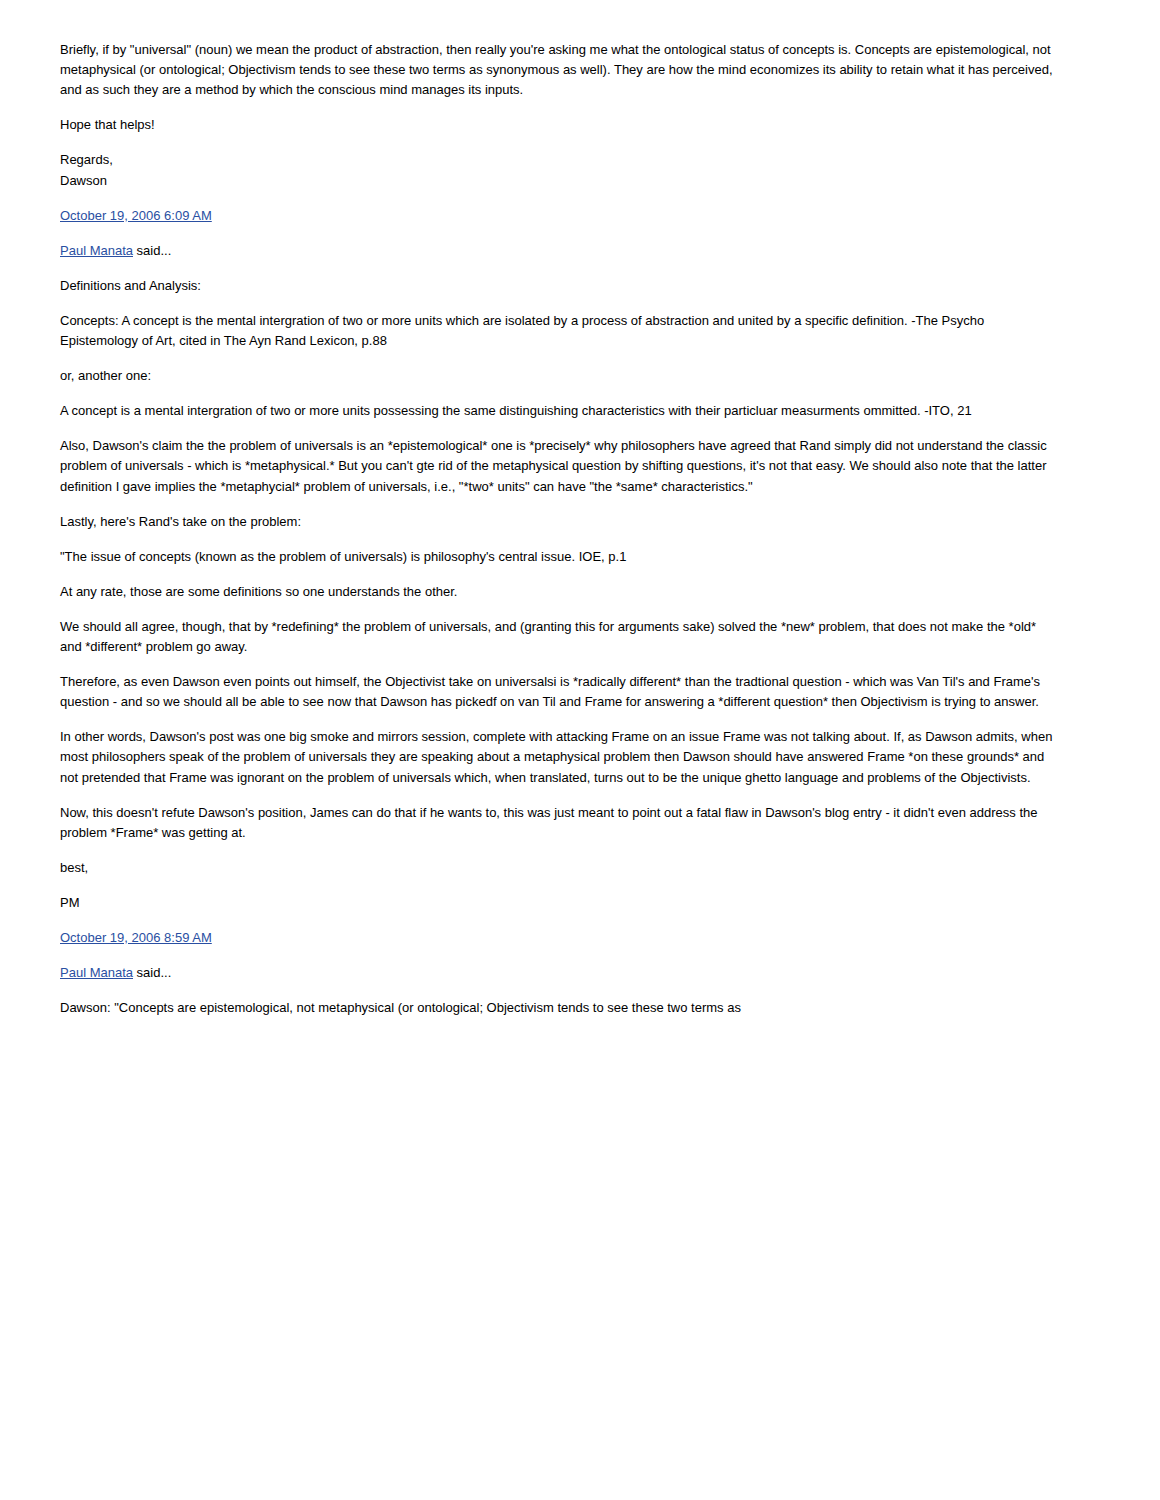Briefly, if by "universal" (noun) we mean the product of abstraction, then really you're asking me what the ontological status of concepts is. Concepts are epistemological, not metaphysical (or ontological; Objectivism tends to see these two terms as synonymous as well). They are how the mind economizes its ability to retain what it has perceived, and as such they are a method by which the conscious mind manages its inputs.
Hope that helps!
Regards,
Dawson
October 19, 2006 6:09 AM
Paul Manata said...
Definitions and Analysis:
Concepts: A concept is the mental intergration of two or more units which are isolated by a process of abstraction and united by a specific definition. -The Psycho Epistemology of Art, cited in The Ayn Rand Lexicon, p.88
or, another one:
A concept is a mental intergration of two or more units possessing the same distinguishing characteristics with their particluar measurments ommitted. -ITO, 21
Also, Dawson's claim the the problem of universals is an *epistemological* one is *precisely* why philosophers have agreed that Rand simply did not understand the classic problem of universals - which is *metaphysical.* But you can't gte rid of the metaphysical question by shifting questions, it's not that easy. We should also note that the latter definition I gave implies the *metaphycial* problem of universals, i.e., "*two* units" can have "the *same* characteristics."
Lastly, here's Rand's take on the problem:
"The issue of concepts (known as the problem of universals) is philosophy's central issue. IOE, p.1
At any rate, those are some definitions so one understands the other.
We should all agree, though, that by *redefining* the problem of universals, and (granting this for arguments sake) solved the *new* problem, that does not make the *old* and *different* problem go away.
Therefore, as even Dawson even points out himself, the Objectivist take on universalsi is *radically different* than the tradtional question - which was Van Til's and Frame's question - and so we should all be able to see now that Dawson has pickedf on van Til and Frame for answering a *different question* then Objectivism is trying to answer.
In other words, Dawson's post was one big smoke and mirrors session, complete with attacking Frame on an issue Frame was not talking about. If, as Dawson admits, when most philosophers speak of the problem of universals they are speaking about a metaphysical problem then Dawson should have answered Frame *on these grounds* and not pretended that Frame was ignorant on the problem of universals which, when translated, turns out to be the unique ghetto language and problems of the Objectivists.
Now, this doesn't refute Dawson's position, James can do that if he wants to, this was just meant to point out a fatal flaw in Dawson's blog entry - it didn't even address the problem *Frame* was getting at.
best,
PM
October 19, 2006 8:59 AM
Paul Manata said...
Dawson: "Concepts are epistemological, not metaphysical (or ontological; Objectivism tends to see these two terms as